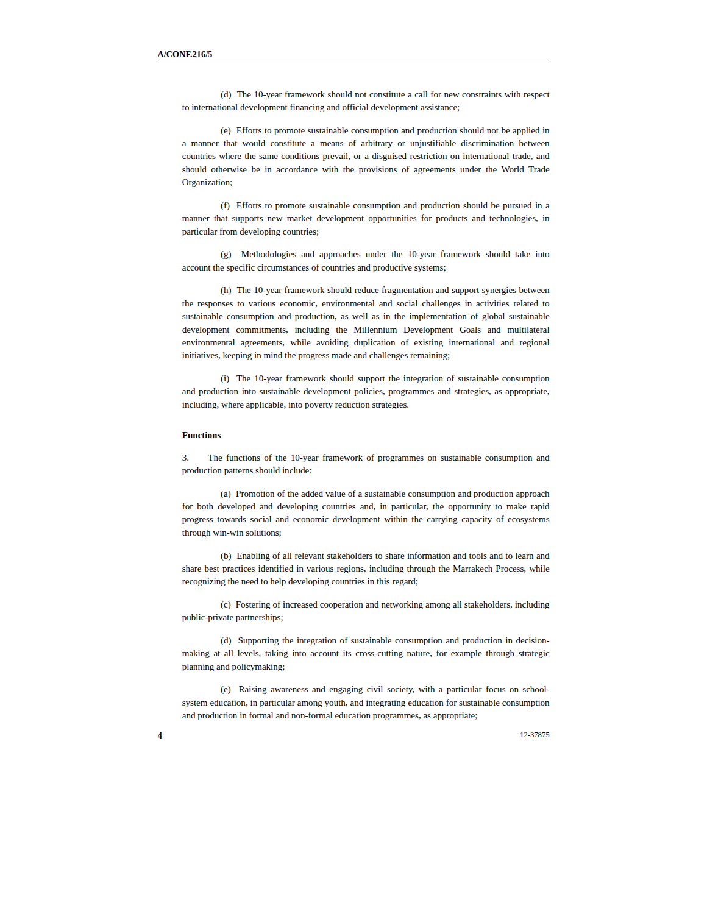A/CONF.216/5
(d) The 10-year framework should not constitute a call for new constraints with respect to international development financing and official development assistance;
(e) Efforts to promote sustainable consumption and production should not be applied in a manner that would constitute a means of arbitrary or unjustifiable discrimination between countries where the same conditions prevail, or a disguised restriction on international trade, and should otherwise be in accordance with the provisions of agreements under the World Trade Organization;
(f) Efforts to promote sustainable consumption and production should be pursued in a manner that supports new market development opportunities for products and technologies, in particular from developing countries;
(g) Methodologies and approaches under the 10-year framework should take into account the specific circumstances of countries and productive systems;
(h) The 10-year framework should reduce fragmentation and support synergies between the responses to various economic, environmental and social challenges in activities related to sustainable consumption and production, as well as in the implementation of global sustainable development commitments, including the Millennium Development Goals and multilateral environmental agreements, while avoiding duplication of existing international and regional initiatives, keeping in mind the progress made and challenges remaining;
(i) The 10-year framework should support the integration of sustainable consumption and production into sustainable development policies, programmes and strategies, as appropriate, including, where applicable, into poverty reduction strategies.
Functions
3. The functions of the 10-year framework of programmes on sustainable consumption and production patterns should include:
(a) Promotion of the added value of a sustainable consumption and production approach for both developed and developing countries and, in particular, the opportunity to make rapid progress towards social and economic development within the carrying capacity of ecosystems through win-win solutions;
(b) Enabling of all relevant stakeholders to share information and tools and to learn and share best practices identified in various regions, including through the Marrakech Process, while recognizing the need to help developing countries in this regard;
(c) Fostering of increased cooperation and networking among all stakeholders, including public-private partnerships;
(d) Supporting the integration of sustainable consumption and production in decision-making at all levels, taking into account its cross-cutting nature, for example through strategic planning and policymaking;
(e) Raising awareness and engaging civil society, with a particular focus on school-system education, in particular among youth, and integrating education for sustainable consumption and production in formal and non-formal education programmes, as appropriate;
4 12-37875